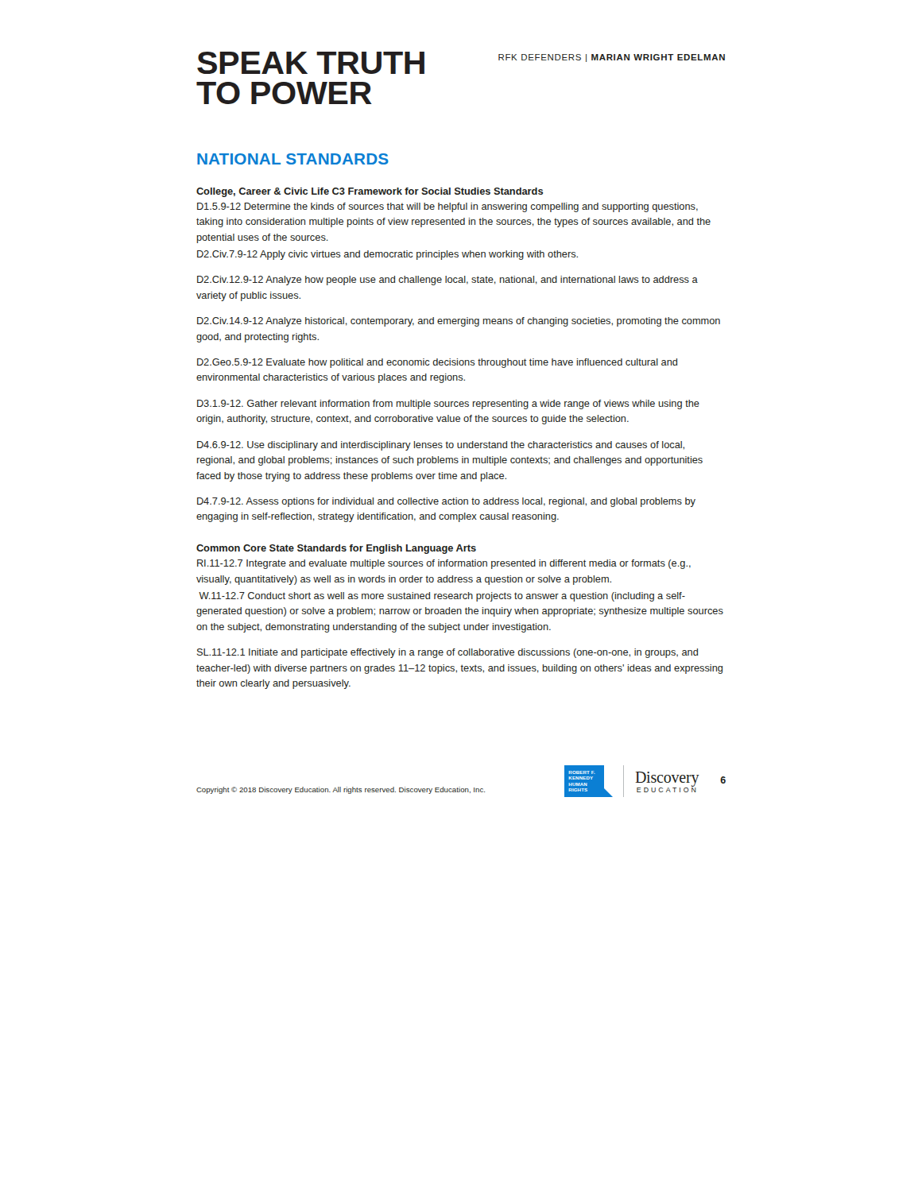Speak Truth
to Power
RFK Defenders|Marian Wright Edelman
National Standards
College, Career & Civic Life C3 Framework for Social Studies Standards
D1.5.9-12 Determine the kinds of sources that will be helpful in answering compelling and supporting questions, taking into consideration multiple points of view represented in the sources, the types of sources available, and the potential uses of the sources.
D2.Civ.7.9-12 Apply civic virtues and democratic principles when working with others.
D2.Civ.12.9-12 Analyze how people use and challenge local, state, national, and international laws to address a variety of public issues.
D2.Civ.14.9-12 Analyze historical, contemporary, and emerging means of changing societies, promoting the common good, and protecting rights.
D2.Geo.5.9-12 Evaluate how political and economic decisions throughout time have influenced cultural and environmental characteristics of various places and regions.
D3.1.9-12. Gather relevant information from multiple sources representing a wide range of views while using the origin, authority, structure, context, and corroborative value of the sources to guide the selection.
D4.6.9-12. Use disciplinary and interdisciplinary lenses to understand the characteristics and causes of local, regional, and global problems; instances of such problems in multiple contexts; and challenges and opportunities faced by those trying to address these problems over time and place.
D4.7.9-12. Assess options for individual and collective action to address local, regional, and global problems by engaging in self-reflection, strategy identification, and complex causal reasoning.
Common Core State Standards for English Language Arts
RI.11-12.7 Integrate and evaluate multiple sources of information presented in different media or formats (e.g., visually, quantitatively) as well as in words in order to address a question or solve a problem.
W.11-12.7 Conduct short as well as more sustained research projects to answer a question (including a self-generated question) or solve a problem; narrow or broaden the inquiry when appropriate; synthesize multiple sources on the subject, demonstrating understanding of the subject under investigation.
SL.11-12.1 Initiate and participate effectively in a range of collaborative discussions (one-on-one, in groups, and teacher-led) with diverse partners on grades 11–12 topics, texts, and issues, building on others' ideas and expressing their own clearly and persuasively.
Copyright © 2018 Discovery Education. All rights reserved. Discovery Education, Inc.
Robert F.
Kennedy
Human
Rights
Discovery EDUCATION
6